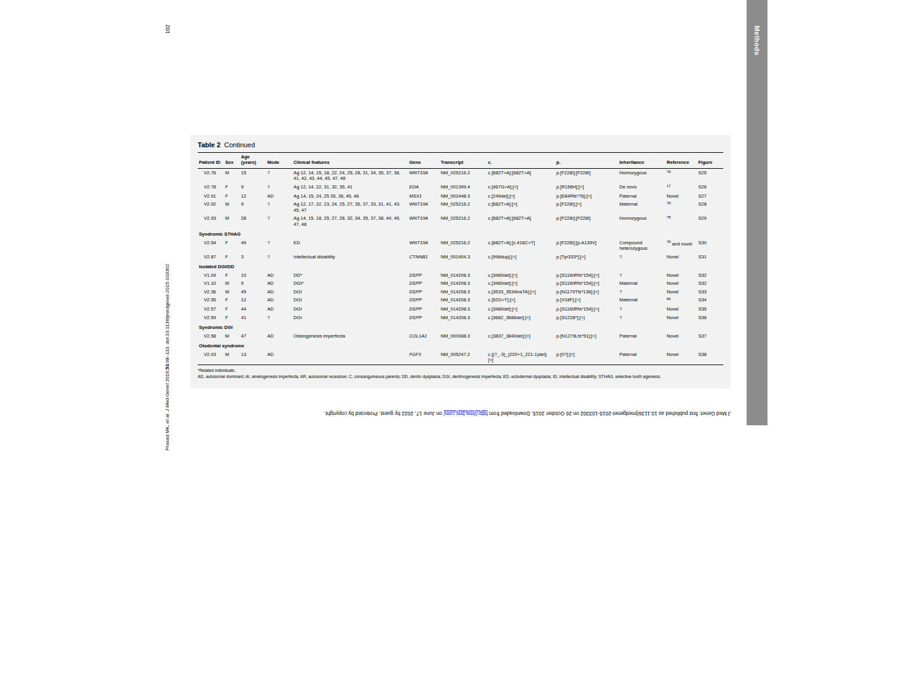Methods
102
Prasad MK, et al. J Med Genet 2016;53:98–110. doi:10.1136/jmedgenet-2015-103302
Table 2 Continued
| Patient ID | Sex | Age (years) | Mode | Clinical features | Gene | Transcript | c. | p. | Inheritance | Reference | Figure |
| --- | --- | --- | --- | --- | --- | --- | --- | --- | --- | --- | --- |
| V2.76 | M | 15 | ? | Ag 12, 14, 15, 18, 22, 24, 25, 28, 31, 34, 35, 37, 38, 41, 42, 43, 44, 45, 47, 48 | WNT10A | NM_025216.2 | c.[682T>A];[682T>A] | p.[F228I];[F228I] | Homozygous | 78 | S25 |
| V2.78 | F | 9 | ? | Ag 12, 14, 22, 31, 32, 35, 41 | EDA | NM_001399.4 | c.[467G>A];[=] | p.[R156H];[=] | De novo | 17 | S26 |
| V2.91 | F | 12 | AD | Ag 14, 15, 24, 25 35, 36, 45, 46 | MSX1 | NM_002448.3 | c.[249del];[=] | p.[E84Rfs*76];[=] | Paternal | Novel | S27 |
| V2.92 | M | 9 | ? | Ag 12, 17, 22, 23, 24, 25, 27, 35, 37, 33, 31, 41, 43, 45, 47 | WNT10A | NM_025216.2 | c.[682T>A];[=] | p.[F228I];[=] | Maternal | 78 | S28 |
| V2.93 | M | 28 | ? | Ag 14, 15, 18, 25, 27, 28, 32, 34, 35, 37, 38, 44, 45, 47, 48 | WNT10A | NM_025216.2 | c.[682T>A];[682T>A] | p.[F228I];[F228I] | Homozygous | 78 | S29 |
| Syndromic STHAG |
| V2.54 | F | 49 | ? | ED | WNT10A | NM_025216.2 | c.[682T>A];[c.416C>T] | p.[F228I];[p.A139V] | Compound heterozygous | 78 and novel | S30 |
| V2.87 | F | 3 | ? | Intellectual disability | CTNNB1 | NM_001904.3 | c.[998dup];[=] | p.[Tyr333*];[=] | ? | Novel | S31 |
| Isolated DGI/DD |
| V1.09 | F | 10 | AD | DD* | DSPP | NM_014208.3 | c.[3480del];[=] | p.[S1160Rfs*154];[=] | ? | Novel | S32 |
| V1.10 | M | 9 | AD | DGI* | DSPP | NM_014208.3 | c.[3480del];[=] | p.[S1160Rfs*154];[=] | Maternal | Novel | S32 |
| V2.36 | M | 45 | AD | DGI | DSPP | NM_014208.3 | c.[3533_3534insTA];[=] | p.[N1179Tfs*136];[=] | ? | Novel | S33 |
| V2.55 | F | 12 | AD | DGI | DSPP | NM_014208.3 | c.[52G>T];[=] | p.[V18F];[=] | Maternal | 80 | S34 |
| V2.57 | F | 44 | AD | DGI | DSPP | NM_014208.3 | c.[3480del];[=] | p.[S1160Rfs*154];[=] | ? | Novel | S35 |
| V2.59 | F | 41 | ? | DGI | DSPP | NM_014208.3 | c.[3682_3686del];[=] | p.[S1228*];[=] | ? | Novel | S36 |
| Syndromic DGI |
| V2.58 | M | 47 | AD | Osteogenesis imperfecta | COL1A1 | NM_000088.3 | c.[3837_3840del];[=] | p.[N1279Lfs*51];[=] | Paternal | Novel | S37 |
| Otodental syndrome |
| V2.03 | M | 13 | AD | | FGF3 | NM_005247.2 | c.[(?_-3)_(220+1_221-1)del];[=] | p.[0?];[=] | Paternal | Novel | S38 |
*Related individuals.
AD, autosomal dominant; AI, amelogenesis imperfecta; AR, autosomal recessive; C, consanguineous parents; DD, dentin dysplasia; DGI, dentinogenesis imperfecta; ED, ectodermal dysplasia; ID, intellectual disability; STHAG, selective tooth agenesis.
J Med Genet: first published as 10.1136/jmedgenet-2015-103302 on 26 October 2015. Downloaded from http://jmg.bmj.com/ on June 17, 2022 by guest. Protected by copyright.